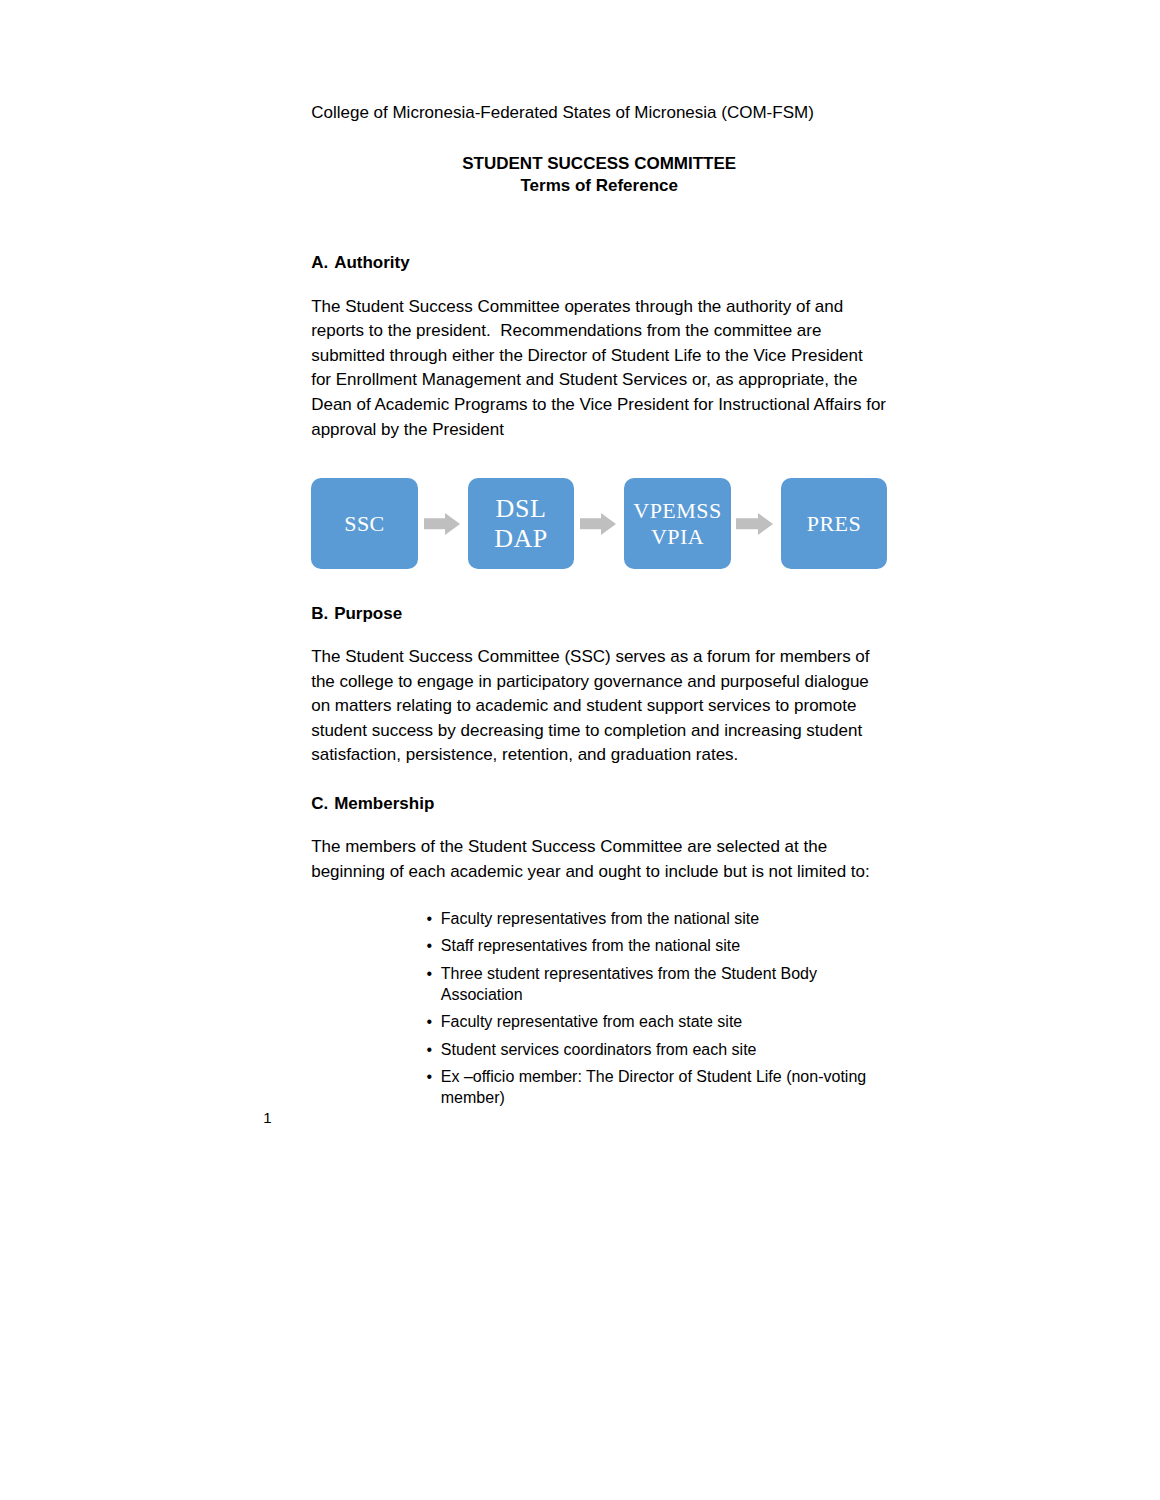College of Micronesia-Federated States of Micronesia (COM-FSM)
STUDENT SUCCESS COMMITTEE
Terms of Reference
A. Authority
The Student Success Committee operates through the authority of and reports to the president. Recommendations from the committee are submitted through either the Director of Student Life to the Vice President for Enrollment Management and Student Services or, as appropriate, the Dean of Academic Programs to the Vice President for Instructional Affairs for approval by the President
SSC
DSL DAP
VPEMSS VPIA
PRES
B. Purpose
The Student Success Committee (SSC) serves as a forum for members of the college to engage in participatory governance and purposeful dialogue on matters relating to academic and student support services to promote student success by decreasing time to completion and increasing student satisfaction, persistence, retention, and graduation rates.
C. Membership
The members of the Student Success Committee are selected at the beginning of each academic year and ought to include but is not limited to:
Faculty representatives from the national site
Staff representatives from the national site
Three student representatives from the Student Body Association
Faculty representative from each state site
Student services coordinators from each site
Ex –officio member: The Director of Student Life (non-voting
member)
1